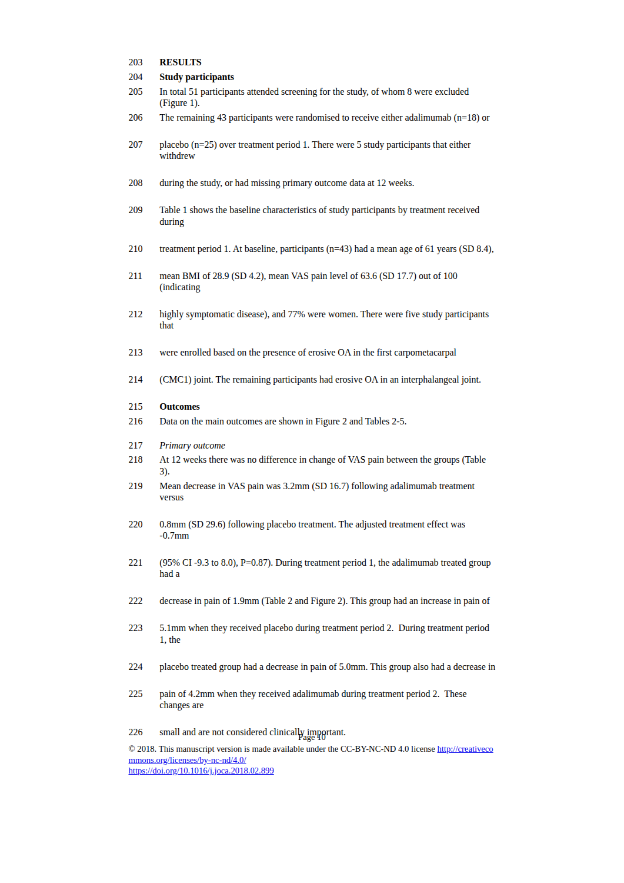203
RESULTS
204
Study participants
205
In total 51 participants attended screening for the study, of whom 8 were excluded (Figure 1).
206
The remaining 43 participants were randomised to receive either adalimumab (n=18) or
207
placebo (n=25) over treatment period 1. There were 5 study participants that either withdrew
208
during the study, or had missing primary outcome data at 12 weeks.
209
Table 1 shows the baseline characteristics of study participants by treatment received during
210
treatment period 1. At baseline, participants (n=43) had a mean age of 61 years (SD 8.4),
211
mean BMI of 28.9 (SD 4.2), mean VAS pain level of 63.6 (SD 17.7) out of 100 (indicating
212
highly symptomatic disease), and 77% were women. There were five study participants that
213
were enrolled based on the presence of erosive OA in the first carpometacarpal
214
(CMC1) joint. The remaining participants had erosive OA in an interphalangeal joint.
215
Outcomes
216
Data on the main outcomes are shown in Figure 2 and Tables 2-5.
217
Primary outcome
218
At 12 weeks there was no difference in change of VAS pain between the groups (Table 3).
219
Mean decrease in VAS pain was 3.2mm (SD 16.7) following adalimumab treatment versus
220
0.8mm (SD 29.6) following placebo treatment. The adjusted treatment effect was -0.7mm
221
(95% CI -9.3 to 8.0), P=0.87). During treatment period 1, the adalimumab treated group had a
222
decrease in pain of 1.9mm (Table 2 and Figure 2). This group had an increase in pain of
223
5.1mm when they received placebo during treatment period 2. During treatment period 1, the
224
placebo treated group had a decrease in pain of 5.0mm. This group also had a decrease in
225
pain of 4.2mm when they received adalimumab during treatment period 2. These changes are
226
small and are not considered clinically important.
Page 10
© 2018. This manuscript version is made available under the CC-BY-NC-ND 4.0 license http://creativecommons.org/licenses/by-nc-nd/4.0/
https://doi.org/10.1016/j.joca.2018.02.899